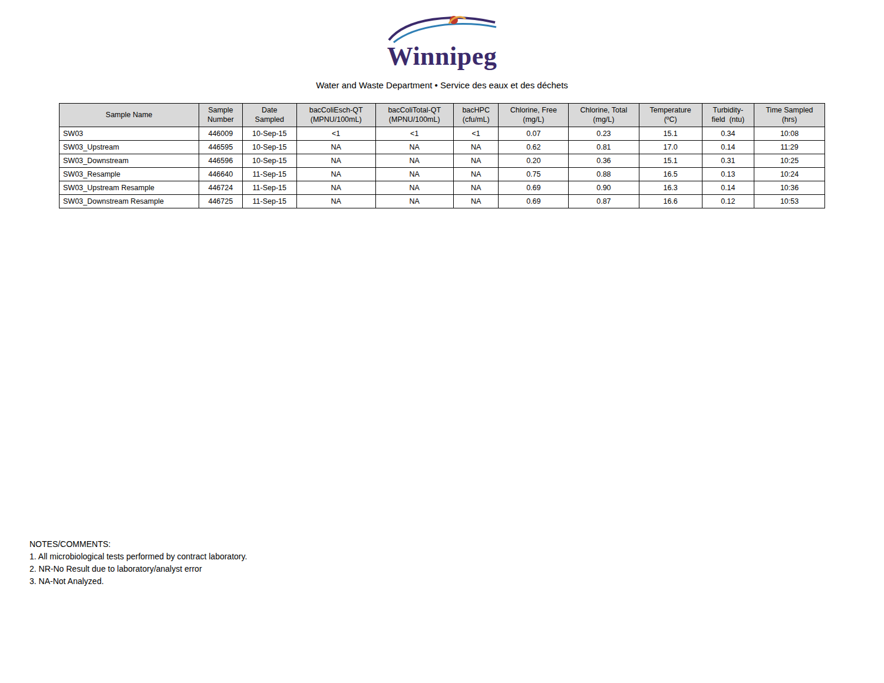Winnipeg
Water and Waste Department • Service des eaux et des déchets
| Sample Name | Sample Number | Date Sampled | bacColiEsch-QT (MPNU/100mL) | bacColiTotal-QT (MPNU/100mL) | bacHPC (cfu/mL) | Chlorine, Free (mg/L) | Chlorine, Total (mg/L) | Temperature (ºC) | Turbidity- field (ntu) | Time Sampled (hrs) |
| --- | --- | --- | --- | --- | --- | --- | --- | --- | --- | --- |
| SW03 | 446009 | 10-Sep-15 | <1 | <1 | <1 | 0.07 | 0.23 | 15.1 | 0.34 | 10:08 |
| SW03_Upstream | 446595 | 10-Sep-15 | NA | NA | NA | 0.62 | 0.81 | 17.0 | 0.14 | 11:29 |
| SW03_Downstream | 446596 | 10-Sep-15 | NA | NA | NA | 0.20 | 0.36 | 15.1 | 0.31 | 10:25 |
| SW03_Resample | 446640 | 11-Sep-15 | NA | NA | NA | 0.75 | 0.88 | 16.5 | 0.13 | 10:24 |
| SW03_Upstream Resample | 446724 | 11-Sep-15 | NA | NA | NA | 0.69 | 0.90 | 16.3 | 0.14 | 10:36 |
| SW03_Downstream Resample | 446725 | 11-Sep-15 | NA | NA | NA | 0.69 | 0.87 | 16.6 | 0.12 | 10:53 |
NOTES/COMMENTS:
1. All microbiological tests performed by contract laboratory.
2. NR-No Result due to laboratory/analyst error
3. NA-Not Analyzed.